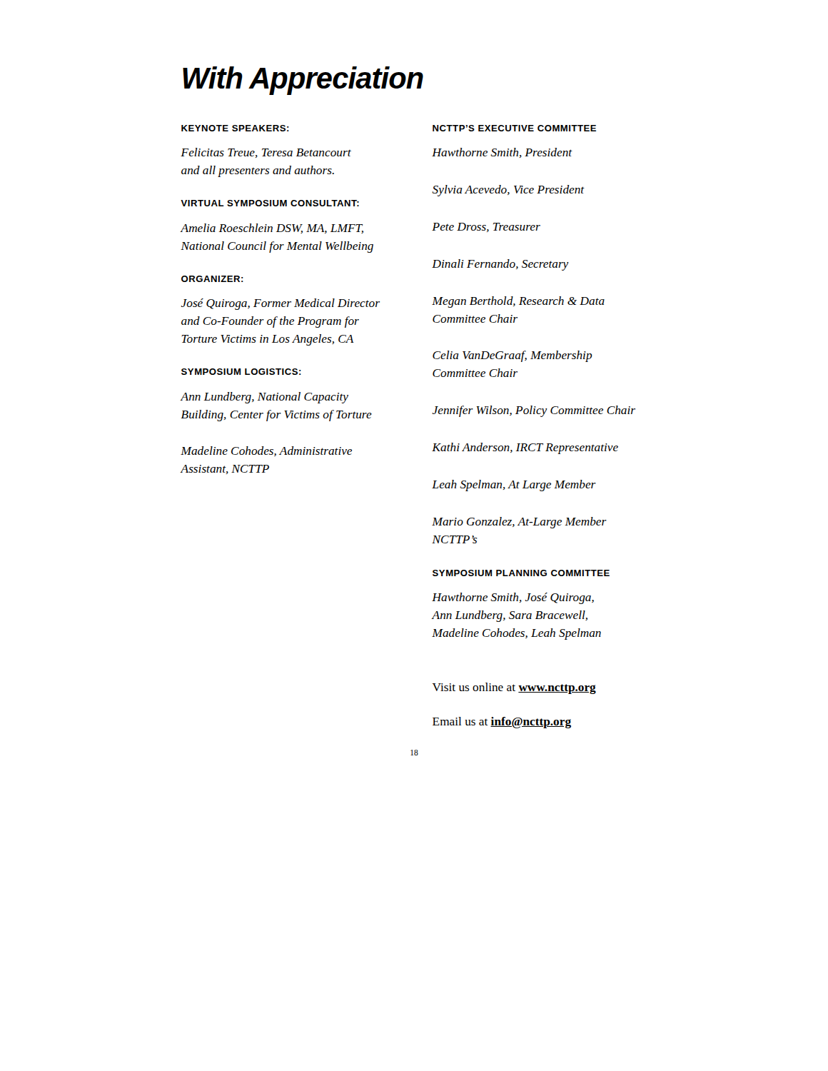With Appreciation
KEYNOTE SPEAKERS:
Felicitas Treue, Teresa Betancourt
and all presenters and authors.
VIRTUAL SYMPOSIUM CONSULTANT:
Amelia Roeschlein DSW, MA, LMFT,
National Council for Mental Wellbeing
ORGANIZER:
José Quiroga, Former Medical Director and Co-Founder of the Program for Torture Victims in Los Angeles, CA
SYMPOSIUM LOGISTICS:
Ann Lundberg, National Capacity Building, Center for Victims of Torture
Madeline Cohodes, Administrative Assistant, NCTTP
NCTTP’S EXECUTIVE COMMITTEE
Hawthorne Smith, President
Sylvia Acevedo, Vice President
Pete Dross, Treasurer
Dinali Fernando, Secretary
Megan Berthold, Research & Data Committee Chair
Celia VanDeGraaf, Membership Committee Chair
Jennifer Wilson, Policy Committee Chair
Kathi Anderson, IRCT Representative
Leah Spelman, At Large Member
Mario Gonzalez, At-Large Member NCTTP’s
SYMPOSIUM PLANNING COMMITTEE
Hawthorne Smith, José Quiroga,
Ann Lundberg, Sara Bracewell,
Madeline Cohodes, Leah Spelman
Visit us online at www.ncttp.org
Email us at info@ncttp.org
18